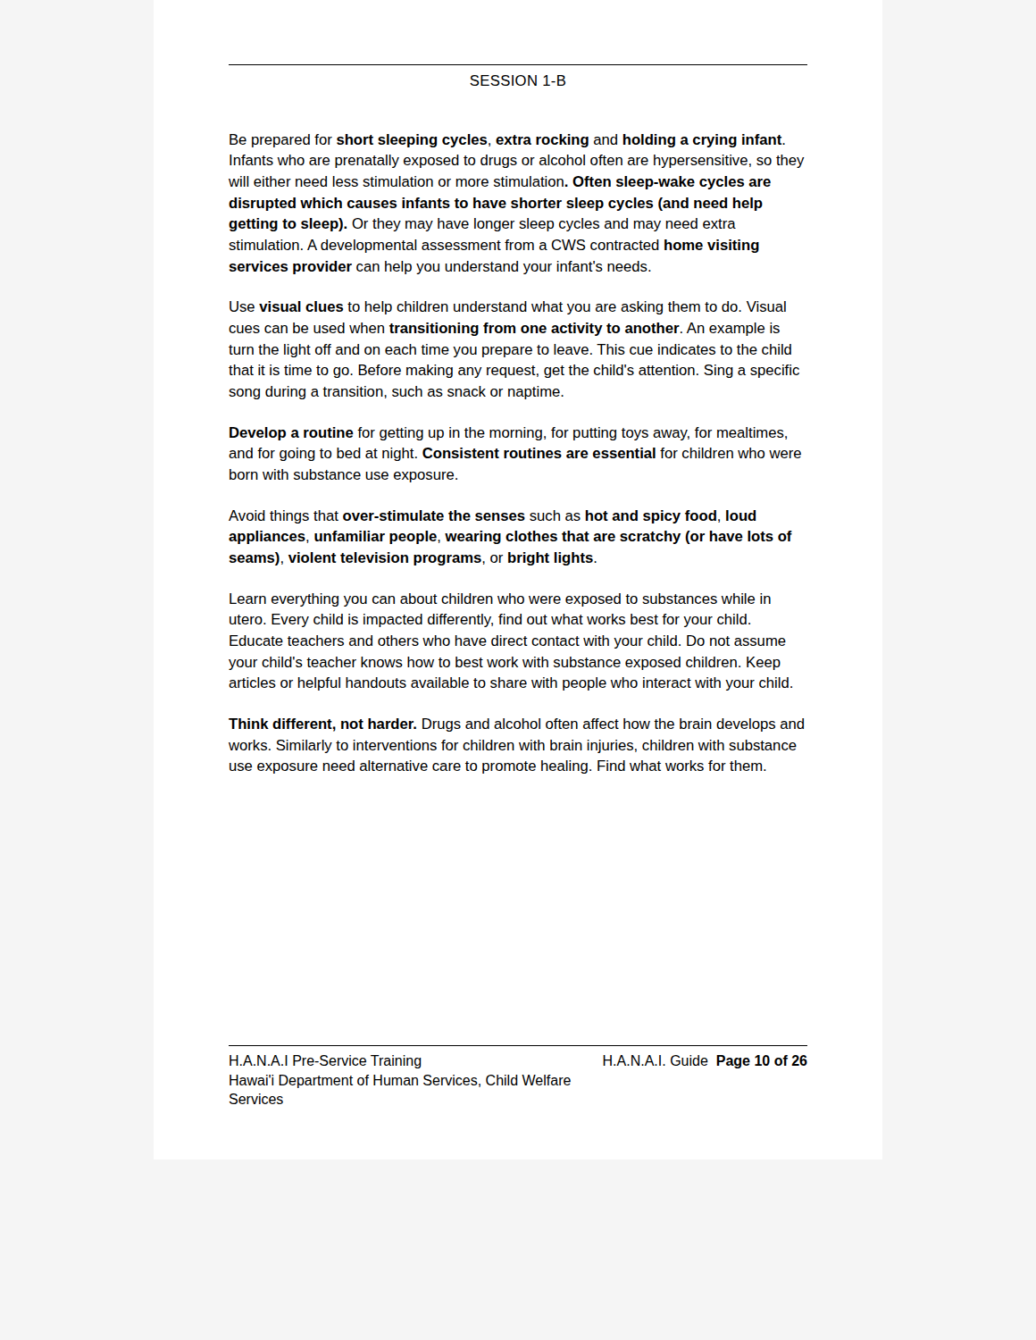SESSION 1-B
Be prepared for short sleeping cycles, extra rocking and holding a crying infant. Infants who are prenatally exposed to drugs or alcohol often are hypersensitive, so they will either need less stimulation or more stimulation. Often sleep-wake cycles are disrupted which causes infants to have shorter sleep cycles (and need help getting to sleep). Or they may have longer sleep cycles and may need extra stimulation. A developmental assessment from a CWS contracted home visiting services provider can help you understand your infant's needs.
Use visual clues to help children understand what you are asking them to do. Visual cues can be used when transitioning from one activity to another. An example is turn the light off and on each time you prepare to leave. This cue indicates to the child that it is time to go. Before making any request, get the child's attention. Sing a specific song during a transition, such as snack or naptime.
Develop a routine for getting up in the morning, for putting toys away, for mealtimes, and for going to bed at night. Consistent routines are essential for children who were born with substance use exposure.
Avoid things that over-stimulate the senses such as hot and spicy food, loud appliances, unfamiliar people, wearing clothes that are scratchy (or have lots of seams), violent television programs, or bright lights.
Learn everything you can about children who were exposed to substances while in utero. Every child is impacted differently, find out what works best for your child. Educate teachers and others who have direct contact with your child. Do not assume your child's teacher knows how to best work with substance exposed children. Keep articles or helpful handouts available to share with people who interact with your child.
Think different, not harder. Drugs and alcohol often affect how the brain develops and works. Similarly to interventions for children with brain injuries, children with substance use exposure need alternative care to promote healing. Find what works for them.
H.A.N.A.I Pre-Service Training
Hawai'i Department of Human Services, Child Welfare Services
H.A.N.A.I. Guide Page 10 of 26